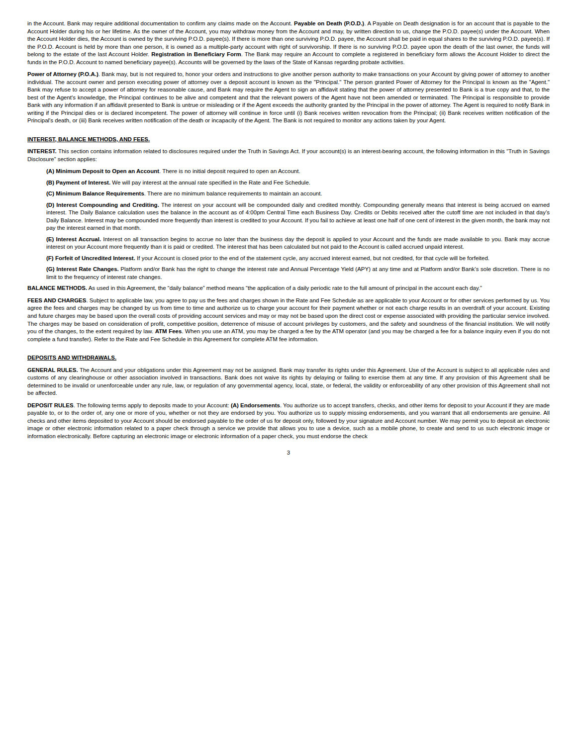in the Account. Bank may require additional documentation to confirm any claims made on the Account. Payable on Death (P.O.D.). A Payable on Death designation is for an account that is payable to the Account Holder during his or her lifetime. As the owner of the Account, you may withdraw money from the Account and may, by written direction to us, change the P.O.D. payee(s) under the Account. When the Account Holder dies, the Account is owned by the surviving P.O.D. payee(s). If there is more than one surviving P.O.D. payee, the Account shall be paid in equal shares to the surviving P.O.D. payee(s). If the P.O.D. Account is held by more than one person, it is owned as a multiple-party account with right of survivorship. If there is no surviving P.O.D. payee upon the death of the last owner, the funds will belong to the estate of the last Account Holder. Registration in Beneficiary Form. The Bank may require an Account to complete a registered in beneficiary form allows the Account Holder to direct the funds in the P.O.D. Account to named beneficiary payee(s). Accounts will be governed by the laws of the State of Kansas regarding probate activities.
Power of Attorney (P.O.A.). Bank may, but is not required to, honor your orders and instructions to give another person authority to make transactions on your Account by giving power of attorney to another individual. The account owner and person executing power of attorney over a deposit account is known as the "Principal." The person granted Power of Attorney for the Principal is known as the "Agent." Bank may refuse to accept a power of attorney for reasonable cause, and Bank may require the Agent to sign an affidavit stating that the power of attorney presented to Bank is a true copy and that, to the best of the Agent's knowledge, the Principal continues to be alive and competent and that the relevant powers of the Agent have not been amended or terminated. The Principal is responsible to provide Bank with any information if an affidavit presented to Bank is untrue or misleading or if the Agent exceeds the authority granted by the Principal in the power of attorney. The Agent is required to notify Bank in writing if the Principal dies or is declared incompetent. The power of attorney will continue in force until (i) Bank receives written revocation from the Principal; (ii) Bank receives written notification of the Principal's death, or (iii) Bank receives written notification of the death or incapacity of the Agent. The Bank is not required to monitor any actions taken by your Agent.
INTEREST, BALANCE METHODS, AND FEES.
INTEREST. This section contains information related to disclosures required under the Truth in Savings Act. If your account(s) is an interest-bearing account, the following information in this “Truth in Savings Disclosure” section applies:
(A) Minimum Deposit to Open an Account. There is no initial deposit required to open an Account.
(B) Payment of Interest. We will pay interest at the annual rate specified in the Rate and Fee Schedule.
(C) Minimum Balance Requirements. There are no minimum balance requirements to maintain an account.
(D) Interest Compounding and Crediting. The interest on your account will be compounded daily and credited monthly. Compounding generally means that interest is being accrued on earned interest. The Daily Balance calculation uses the balance in the account as of 4:00pm Central Time each Business Day. Credits or Debits received after the cutoff time are not included in that day’s Daily Balance. Interest may be compounded more frequently than interest is credited to your Account. If you fail to achieve at least one half of one cent of interest in the given month, the bank may not pay the interest earned in that month.
(E) Interest Accrual. Interest on all transaction begins to accrue no later than the business day the deposit is applied to your Account and the funds are made available to you. Bank may accrue interest on your Account more frequently than it is paid or credited. The interest that has been calculated but not paid to the Account is called accrued unpaid interest.
(F) Forfeit of Uncredited Interest. If your Account is closed prior to the end of the statement cycle, any accrued interest earned, but not credited, for that cycle will be forfeited.
(G) Interest Rate Changes. Platform and/or Bank has the right to change the interest rate and Annual Percentage Yield (APY) at any time and at Platform and/or Bank’s sole discretion. There is no limit to the frequency of interest rate changes.
BALANCE METHODS. As used in this Agreement, the “daily balance” method means “the application of a daily periodic rate to the full amount of principal in the account each day.”
FEES AND CHARGES. Subject to applicable law, you agree to pay us the fees and charges shown in the Rate and Fee Schedule as are applicable to your Account or for other services performed by us. You agree the fees and charges may be changed by us from time to time and authorize us to charge your account for their payment whether or not each charge results in an overdraft of your account. Existing and future charges may be based upon the overall costs of providing account services and may or may not be based upon the direct cost or expense associated with providing the particular service involved. The charges may be based on consideration of profit, competitive position, deterrence of misuse of account privileges by customers, and the safety and soundness of the financial institution. We will notify you of the changes, to the extent required by law. ATM Fees. When you use an ATM, you may be charged a fee by the ATM operator (and you may be charged a fee for a balance inquiry even if you do not complete a fund transfer). Refer to the Rate and Fee Schedule in this Agreement for complete ATM fee information.
DEPOSITS AND WITHDRAWALS.
GENERAL RULES. The Account and your obligations under this Agreement may not be assigned. Bank may transfer its rights under this Agreement. Use of the Account is subject to all applicable rules and customs of any clearinghouse or other association involved in transactions. Bank does not waive its rights by delaying or failing to exercise them at any time. If any provision of this Agreement shall be determined to be invalid or unenforceable under any rule, law, or regulation of any governmental agency, local, state, or federal, the validity or enforceability of any other provision of this Agreement shall not be affected.
DEPOSIT RULES. The following terms apply to deposits made to your Account: (A) Endorsements. You authorize us to accept transfers, checks, and other items for deposit to your Account if they are made payable to, or to the order of, any one or more of you, whether or not they are endorsed by you. You authorize us to supply missing endorsements, and you warrant that all endorsements are genuine. All checks and other items deposited to your Account should be endorsed payable to the order of us for deposit only, followed by your signature and Account number. We may permit you to deposit an electronic image or other electronic information related to a paper check through a service we provide that allows you to use a device, such as a mobile phone, to create and send to us such electronic image or information electronically. Before capturing an electronic image or electronic information of a paper check, you must endorse the check
3